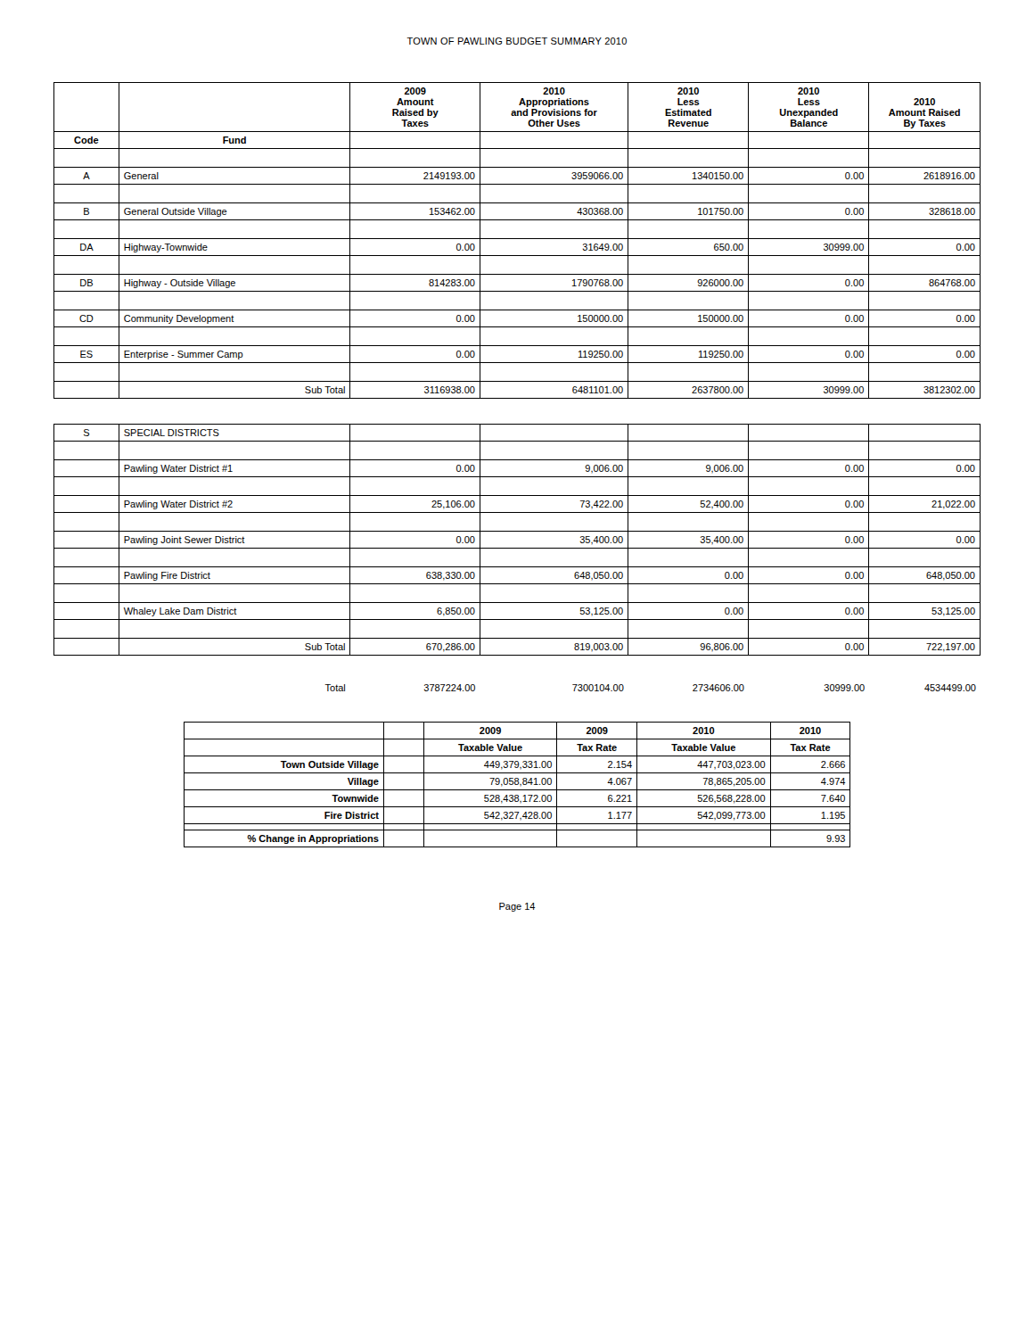TOWN OF PAWLING BUDGET SUMMARY 2010
| | | 2009 Amount Raised by Taxes | 2010 Appropriations and Provisions for Other Uses | 2010 Less Estimated Revenue | 2010 Less Unexpanded Balance | 2010 Amount Raised By Taxes |
| --- | --- | --- | --- | --- | --- | --- |
| Code | Fund | | | | | |
| A | General | 2149193.00 | 3959066.00 | 1340150.00 | 0.00 | 2618916.00 |
| B | General Outside Village | 153462.00 | 430368.00 | 101750.00 | 0.00 | 328618.00 |
| DA | Highway-Townwide | 0.00 | 31649.00 | 650.00 | 30999.00 | 0.00 |
| DB | Highway - Outside Village | 814283.00 | 1790768.00 | 926000.00 | 0.00 | 864768.00 |
| CD | Community Development | 0.00 | 150000.00 | 150000.00 | 0.00 | 0.00 |
| ES | Enterprise - Summer Camp | 0.00 | 119250.00 | 119250.00 | 0.00 | 0.00 |
| | Sub Total | 3116938.00 | 6481101.00 | 2637800.00 | 30999.00 | 3812302.00 |
| S | SPECIAL DISTRICTS | | | | | |
| | Pawling Water District #1 | 0.00 | 9,006.00 | 9,006.00 | 0.00 | 0.00 |
| | Pawling Water District #2 | 25,106.00 | 73,422.00 | 52,400.00 | 0.00 | 21,022.00 |
| | Pawling Joint Sewer District | 0.00 | 35,400.00 | 35,400.00 | 0.00 | 0.00 |
| | Pawling Fire District | 638,330.00 | 648,050.00 | 0.00 | 0.00 | 648,050.00 |
| | Whaley Lake Dam District | 6,850.00 | 53,125.00 | 0.00 | 0.00 | 53,125.00 |
| | Sub Total | 670,286.00 | 819,003.00 | 96,806.00 | 0.00 | 722,197.00 |
| | Total | 3787224.00 | 7300104.00 | 2734606.00 | 30999.00 | 4534499.00 |
| | | 2009 | 2009 | 2010 | 2010 |
| --- | --- | --- | --- | --- | --- |
| | | Taxable Value | Tax Rate | Taxable Value | Tax Rate |
| Town Outside Village | | 449,379,331.00 | 2.154 | 447,703,023.00 | 2.666 |
| Village | | 79,058,841.00 | 4.067 | 78,865,205.00 | 4.974 |
| Townwide | | 528,438,172.00 | 6.221 | 526,568,228.00 | 7.640 |
| Fire District | | 542,327,428.00 | 1.177 | 542,099,773.00 | 1.195 |
| % Change in Appropriations | | | | | 9.93 |
Page 14